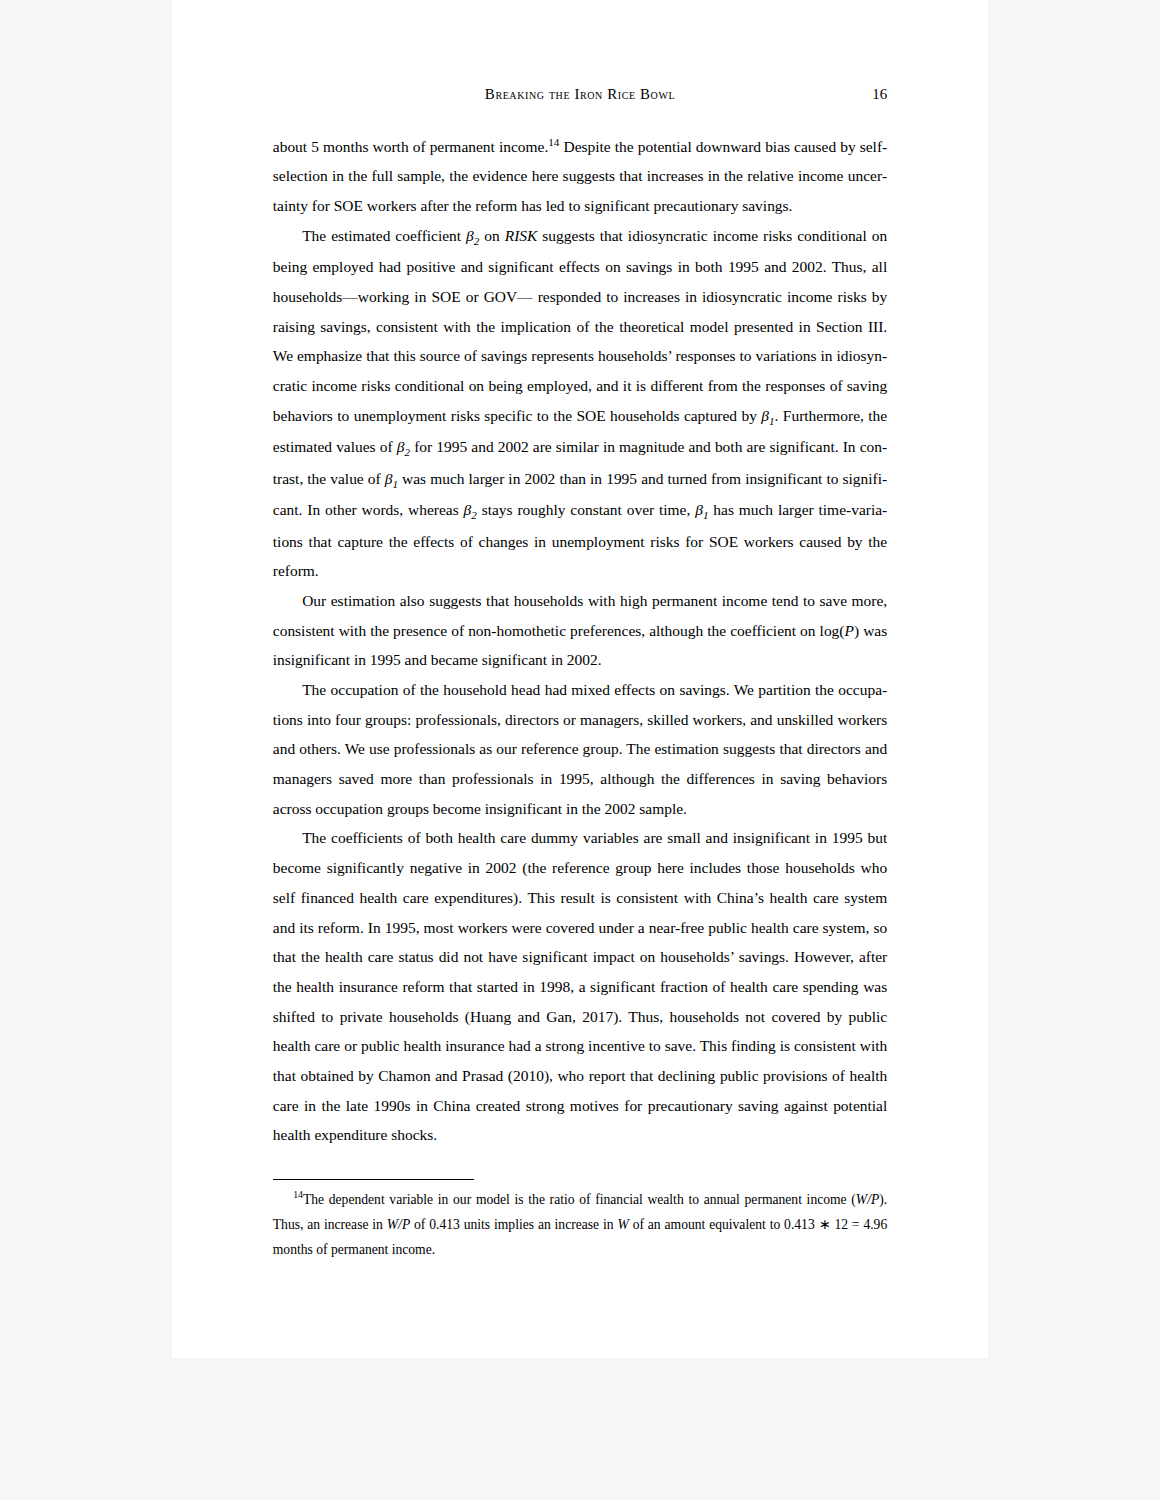Breaking the Iron Rice Bowl 16
about 5 months worth of permanent income.14 Despite the potential downward bias caused by self-selection in the full sample, the evidence here suggests that increases in the relative income uncertainty for SOE workers after the reform has led to significant precautionary savings.
The estimated coefficient β2 on RISK suggests that idiosyncratic income risks conditional on being employed had positive and significant effects on savings in both 1995 and 2002. Thus, all households—working in SOE or GOV— responded to increases in idiosyncratic income risks by raising savings, consistent with the implication of the theoretical model presented in Section III. We emphasize that this source of savings represents households’ responses to variations in idiosyncratic income risks conditional on being employed, and it is different from the responses of saving behaviors to unemployment risks specific to the SOE households captured by β1. Furthermore, the estimated values of β2 for 1995 and 2002 are similar in magnitude and both are significant. In contrast, the value of β1 was much larger in 2002 than in 1995 and turned from insignificant to significant. In other words, whereas β2 stays roughly constant over time, β1 has much larger time-variations that capture the effects of changes in unemployment risks for SOE workers caused by the reform.
Our estimation also suggests that households with high permanent income tend to save more, consistent with the presence of non-homothetic preferences, although the coefficient on log(P) was insignificant in 1995 and became significant in 2002.
The occupation of the household head had mixed effects on savings. We partition the occupations into four groups: professionals, directors or managers, skilled workers, and unskilled workers and others. We use professionals as our reference group. The estimation suggests that directors and managers saved more than professionals in 1995, although the differences in saving behaviors across occupation groups become insignificant in the 2002 sample.
The coefficients of both health care dummy variables are small and insignificant in 1995 but become significantly negative in 2002 (the reference group here includes those households who self financed health care expenditures). This result is consistent with China’s health care system and its reform. In 1995, most workers were covered under a near-free public health care system, so that the health care status did not have significant impact on households’ savings. However, after the health insurance reform that started in 1998, a significant fraction of health care spending was shifted to private households (Huang and Gan, 2017). Thus, households not covered by public health care or public health insurance had a strong incentive to save. This finding is consistent with that obtained by Chamon and Prasad (2010), who report that declining public provisions of health care in the late 1990s in China created strong motives for precautionary saving against potential health expenditure shocks.
14 The dependent variable in our model is the ratio of financial wealth to annual permanent income (W/P). Thus, an increase in W/P of 0.413 units implies an increase in W of an amount equivalent to 0.413 ∗ 12 = 4.96 months of permanent income.